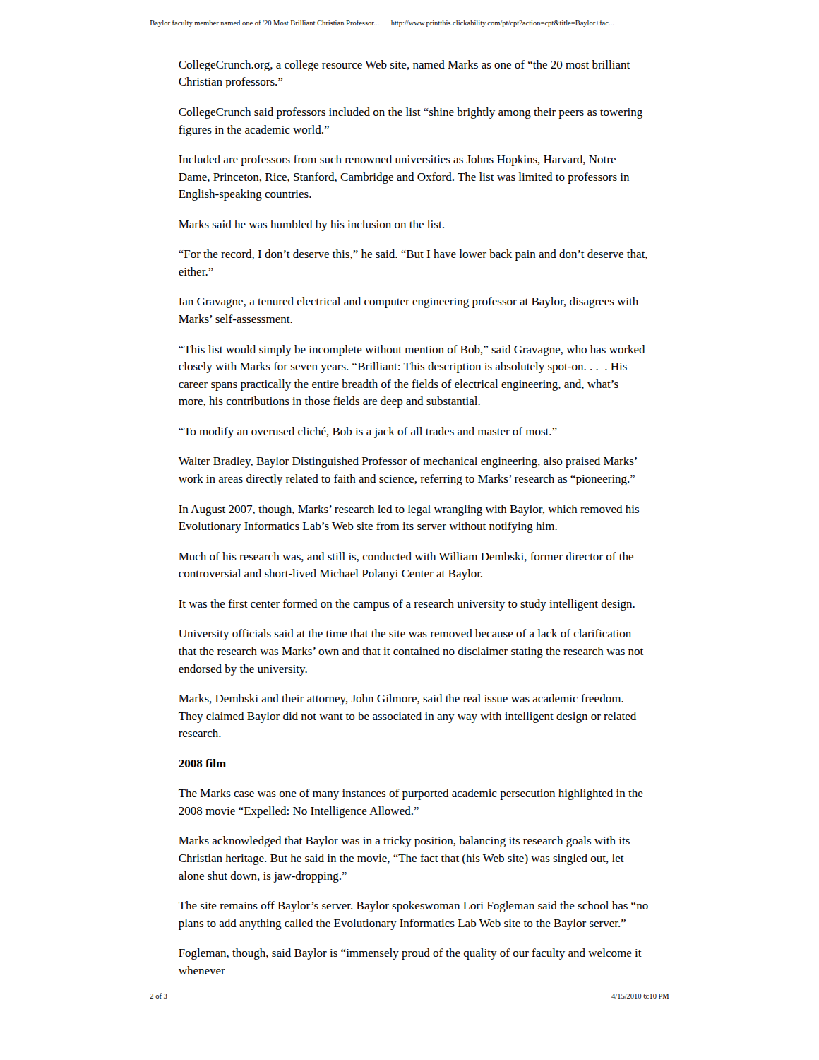Baylor faculty member named one of '20 Most Brilliant Christian Professor... http://www.printthis.clickability.com/pt/cpt?action=cpt&title=Baylor+fac...
CollegeCrunch.org, a college resource Web site, named Marks as one of “the 20 most brilliant Christian professors.”
CollegeCrunch said professors included on the list “shine brightly among their peers as towering figures in the academic world.”
Included are professors from such renowned universities as Johns Hopkins, Harvard, Notre Dame, Princeton, Rice, Stanford, Cambridge and Oxford. The list was limited to professors in English-speaking countries.
Marks said he was humbled by his inclusion on the list.
“For the record, I don’t deserve this,” he said. “But I have lower back pain and don’t deserve that, either.”
Ian Gravagne, a tenured electrical and computer engineering professor at Baylor, disagrees with Marks’ self-assessment.
“This list would simply be incomplete without mention of Bob,” said Gravagne, who has worked closely with Marks for seven years. “Brilliant: This description is absolutely spot-on. . . . His career spans practically the entire breadth of the fields of electrical engineering, and, what’s more, his contributions in those fields are deep and substantial.
“To modify an overused cliché, Bob is a jack of all trades and master of most.”
Walter Bradley, Baylor Distinguished Professor of mechanical engineering, also praised Marks’ work in areas directly related to faith and science, referring to Marks’ research as “pioneering.”
In August 2007, though, Marks’ research led to legal wrangling with Baylor, which removed his Evolutionary Informatics Lab’s Web site from its server without notifying him.
Much of his research was, and still is, conducted with William Dembski, former director of the controversial and short-lived Michael Polanyi Center at Baylor.
It was the first center formed on the campus of a research university to study intelligent design.
University officials said at the time that the site was removed because of a lack of clarification that the research was Marks’ own and that it contained no disclaimer stating the research was not endorsed by the university.
Marks, Dembski and their attorney, John Gilmore, said the real issue was academic freedom. They claimed Baylor did not want to be associated in any way with intelligent design or related research.
2008 film
The Marks case was one of many instances of purported academic persecution highlighted in the 2008 movie “Expelled: No Intelligence Allowed.”
Marks acknowledged that Baylor was in a tricky position, balancing its research goals with its Christian heritage. But he said in the movie, “The fact that (his Web site) was singled out, let alone shut down, is jaw-dropping.”
The site remains off Baylor’s server. Baylor spokeswoman Lori Fogleman said the school has “no plans to add anything called the Evolutionary Informatics Lab Web site to the Baylor server.”
Fogleman, though, said Baylor is “immensely proud of the quality of our faculty and welcome it whenever
2 of 3 4/15/2010 6:10 PM